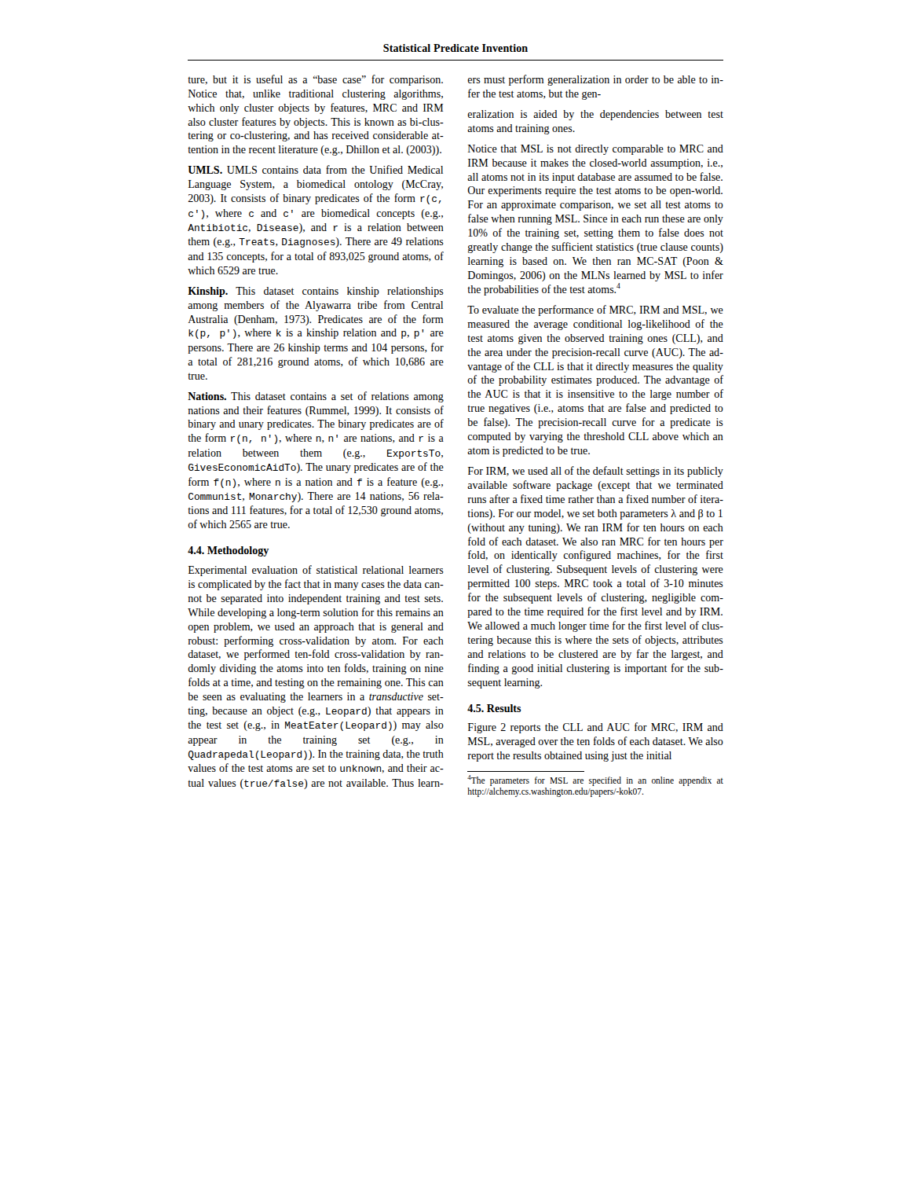Statistical Predicate Invention
ture, but it is useful as a “base case” for comparison. Notice that, unlike traditional clustering algorithms, which only cluster objects by features, MRC and IRM also cluster features by objects. This is known as bi-clustering or co-clustering, and has received considerable attention in the recent literature (e.g., Dhillon et al. (2003)).
UMLS. UMLS contains data from the Unified Medical Language System, a biomedical ontology (McCray, 2003). It consists of binary predicates of the form r(c, c′), where c and c′ are biomedical concepts (e.g., Antibiotic, Disease), and r is a relation between them (e.g., Treats, Diagnoses). There are 49 relations and 135 concepts, for a total of 893,025 ground atoms, of which 6529 are true.
Kinship. This dataset contains kinship relationships among members of the Alyawarra tribe from Central Australia (Denham, 1973). Predicates are of the form k(p, p′), where k is a kinship relation and p, p′ are persons. There are 26 kinship terms and 104 persons, for a total of 281,216 ground atoms, of which 10,686 are true.
Nations. This dataset contains a set of relations among nations and their features (Rummel, 1999). It consists of binary and unary predicates. The binary predicates are of the form r(n, n′), where n, n′ are nations, and r is a relation between them (e.g., ExportsTo, GivesEconomicAidTo). The unary predicates are of the form f(n), where n is a nation and f is a feature (e.g., Communist, Monarchy). There are 14 nations, 56 relations and 111 features, for a total of 12,530 ground atoms, of which 2565 are true.
4.4. Methodology
Experimental evaluation of statistical relational learners is complicated by the fact that in many cases the data cannot be separated into independent training and test sets. While developing a long-term solution for this remains an open problem, we used an approach that is general and robust: performing cross-validation by atom. For each dataset, we performed ten-fold cross-validation by randomly dividing the atoms into ten folds, training on nine folds at a time, and testing on the remaining one. This can be seen as evaluating the learners in a transductive setting, because an object (e.g., Leopard) that appears in the test set (e.g., in MeatEater(Leopard)) may also appear in the training set (e.g., in Quadrapedal(Leopard)). In the training data, the truth values of the test atoms are set to unknown, and their actual values (true/false) are not available. Thus learners must perform generalization in order to be able to infer the test atoms, but the gen-
eralization is aided by the dependencies between test atoms and training ones.
Notice that MSL is not directly comparable to MRC and IRM because it makes the closed-world assumption, i.e., all atoms not in its input database are assumed to be false. Our experiments require the test atoms to be open-world. For an approximate comparison, we set all test atoms to false when running MSL. Since in each run these are only 10% of the training set, setting them to false does not greatly change the sufficient statistics (true clause counts) learning is based on. We then ran MC-SAT (Poon & Domingos, 2006) on the MLNs learned by MSL to infer the probabilities of the test atoms.4
To evaluate the performance of MRC, IRM and MSL, we measured the average conditional log-likelihood of the test atoms given the observed training ones (CLL), and the area under the precision-recall curve (AUC). The advantage of the CLL is that it directly measures the quality of the probability estimates produced. The advantage of the AUC is that it is insensitive to the large number of true negatives (i.e., atoms that are false and predicted to be false). The precision-recall curve for a predicate is computed by varying the threshold CLL above which an atom is predicted to be true.
For IRM, we used all of the default settings in its publicly available software package (except that we terminated runs after a fixed time rather than a fixed number of iterations). For our model, we set both parameters λ and β to 1 (without any tuning). We ran IRM for ten hours on each fold of each dataset. We also ran MRC for ten hours per fold, on identically configured machines, for the first level of clustering. Subsequent levels of clustering were permitted 100 steps. MRC took a total of 3-10 minutes for the subsequent levels of clustering, negligible compared to the time required for the first level and by IRM. We allowed a much longer time for the first level of clustering because this is where the sets of objects, attributes and relations to be clustered are by far the largest, and finding a good initial clustering is important for the subsequent learning.
4.5. Results
Figure 2 reports the CLL and AUC for MRC, IRM and MSL, averaged over the ten folds of each dataset. We also report the results obtained using just the initial
4The parameters for MSL are specified in an online appendix at http://alchemy.cs.washington.edu/papers/-kok07.